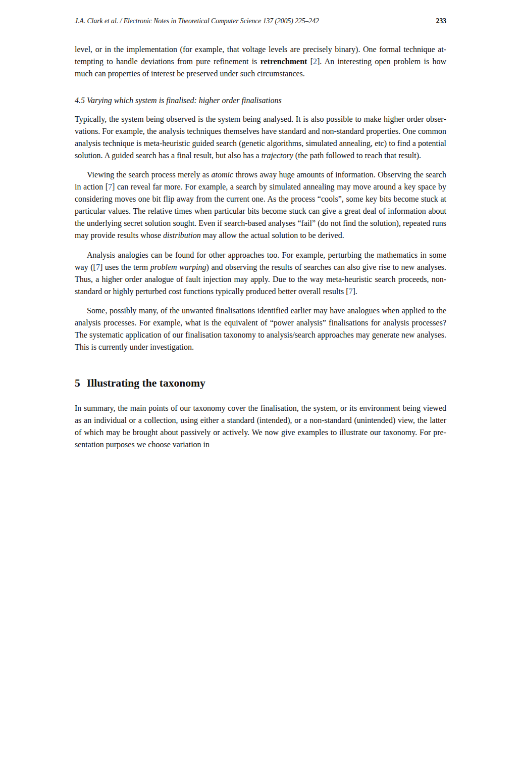J.A. Clark et al. / Electronic Notes in Theoretical Computer Science 137 (2005) 225–242 233
level, or in the implementation (for example, that voltage levels are precisely binary). One formal technique attempting to handle deviations from pure refinement is retrenchment [2]. An interesting open problem is how much can properties of interest be preserved under such circumstances.
4.5 Varying which system is finalised: higher order finalisations
Typically, the system being observed is the system being analysed. It is also possible to make higher order observations. For example, the analysis techniques themselves have standard and non-standard properties. One common analysis technique is meta-heuristic guided search (genetic algorithms, simulated annealing, etc) to find a potential solution. A guided search has a final result, but also has a trajectory (the path followed to reach that result).
Viewing the search process merely as atomic throws away huge amounts of information. Observing the search in action [7] can reveal far more. For example, a search by simulated annealing may move around a key space by considering moves one bit flip away from the current one. As the process “cools”, some key bits become stuck at particular values. The relative times when particular bits become stuck can give a great deal of information about the underlying secret solution sought. Even if search-based analyses “fail” (do not find the solution), repeated runs may provide results whose distribution may allow the actual solution to be derived.
Analysis analogies can be found for other approaches too. For example, perturbing the mathematics in some way ([7] uses the term problem warping) and observing the results of searches can also give rise to new analyses. Thus, a higher order analogue of fault injection may apply. Due to the way meta-heuristic search proceeds, non-standard or highly perturbed cost functions typically produced better overall results [7].
Some, possibly many, of the unwanted finalisations identified earlier may have analogues when applied to the analysis processes. For example, what is the equivalent of “power analysis” finalisations for analysis processes? The systematic application of our finalisation taxonomy to analysis/search approaches may generate new analyses. This is currently under investigation.
5 Illustrating the taxonomy
In summary, the main points of our taxonomy cover the finalisation, the system, or its environment being viewed as an individual or a collection, using either a standard (intended), or a non-standard (unintended) view, the latter of which may be brought about passively or actively. We now give examples to illustrate our taxonomy. For presentation purposes we choose variation in